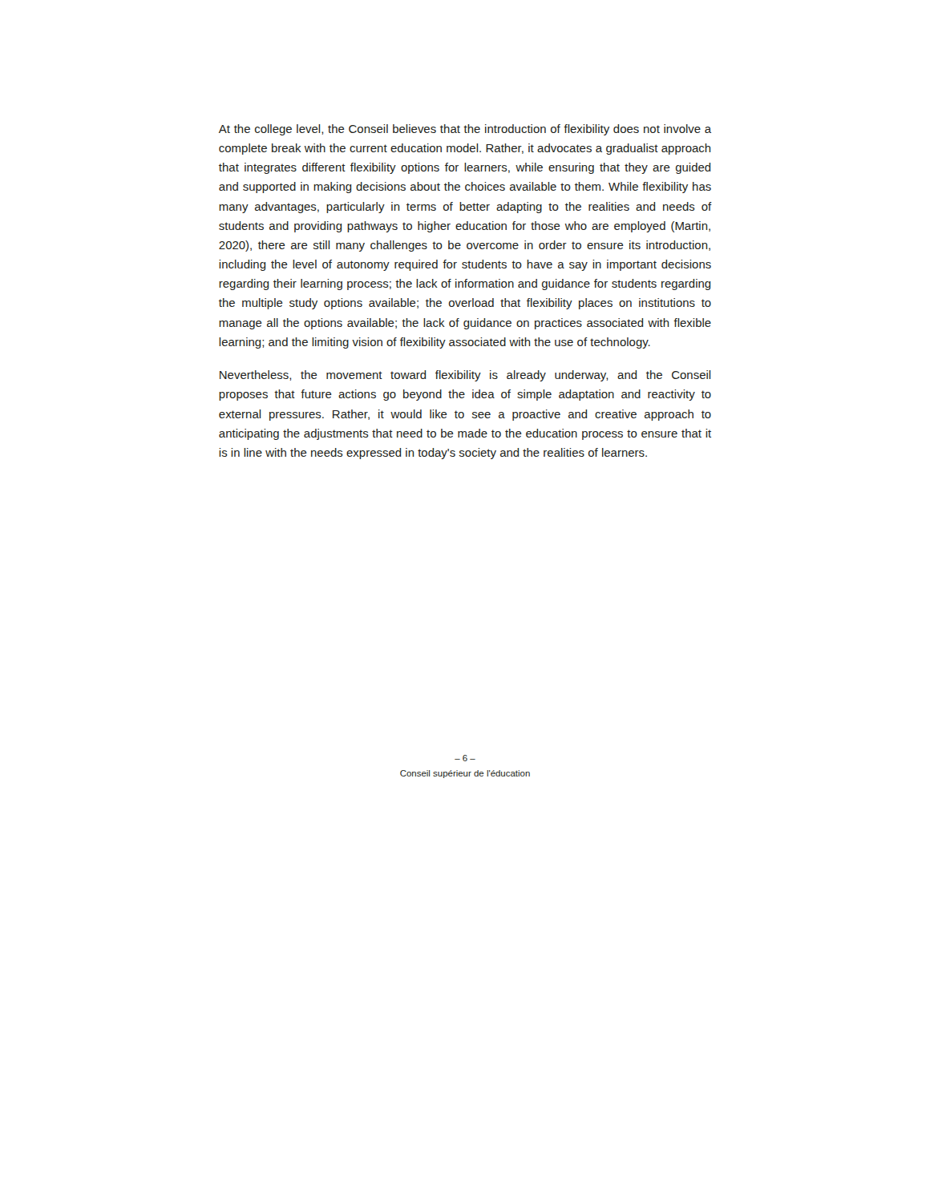At the college level, the Conseil believes that the introduction of flexibility does not involve a complete break with the current education model. Rather, it advocates a gradualist approach that integrates different flexibility options for learners, while ensuring that they are guided and supported in making decisions about the choices available to them. While flexibility has many advantages, particularly in terms of better adapting to the realities and needs of students and providing pathways to higher education for those who are employed (Martin, 2020), there are still many challenges to be overcome in order to ensure its introduction, including the level of autonomy required for students to have a say in important decisions regarding their learning process; the lack of information and guidance for students regarding the multiple study options available; the overload that flexibility places on institutions to manage all the options available; the lack of guidance on practices associated with flexible learning; and the limiting vision of flexibility associated with the use of technology.
Nevertheless, the movement toward flexibility is already underway, and the Conseil proposes that future actions go beyond the idea of simple adaptation and reactivity to external pressures. Rather, it would like to see a proactive and creative approach to anticipating the adjustments that need to be made to the education process to ensure that it is in line with the needs expressed in today's society and the realities of learners.
– 6 –
Conseil supérieur de l'éducation